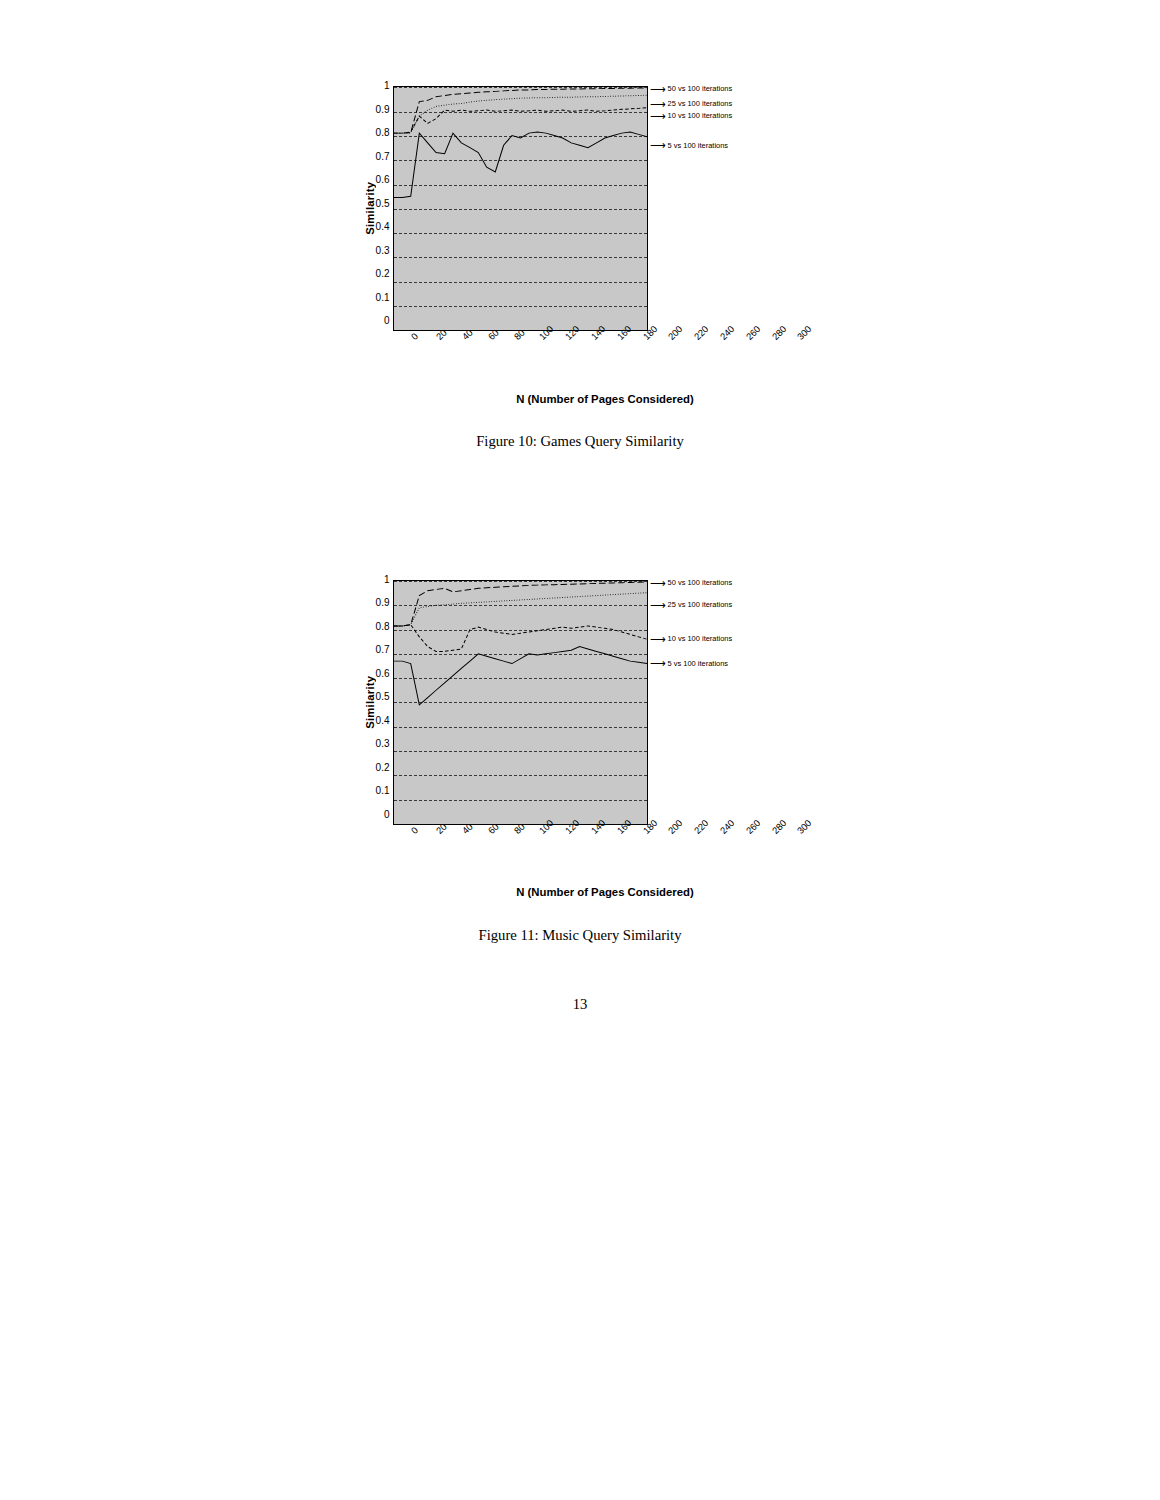Similarity
1 0.9 0.8 0.7 0.6 0.5 0.4 0.3 0.2 0.1 0
⟶50 vs 100 iterations
⟶25 vs 100 iterations
⟶10 vs 100 iterations
⟶5 vs 100 iterations
0 20 40 60 80 100 120 140 160 180 200 220 240 260 280 300
N (Number of Pages Considered)
Figure 10: Games Query Similarity
Similarity
1 0.9 0.8 0.7 0.6 0.5 0.4 0.3 0.2 0.1 0
⟶50 vs 100 iterations
⟶25 vs 100 iterations
⟶10 vs 100 iterations
⟶5 vs 100 iterations
0 20 40 60 80 100 120 140 160 180 200 220 240 260 280 300
N (Number of Pages Considered)
Figure 11: Music Query Similarity
13